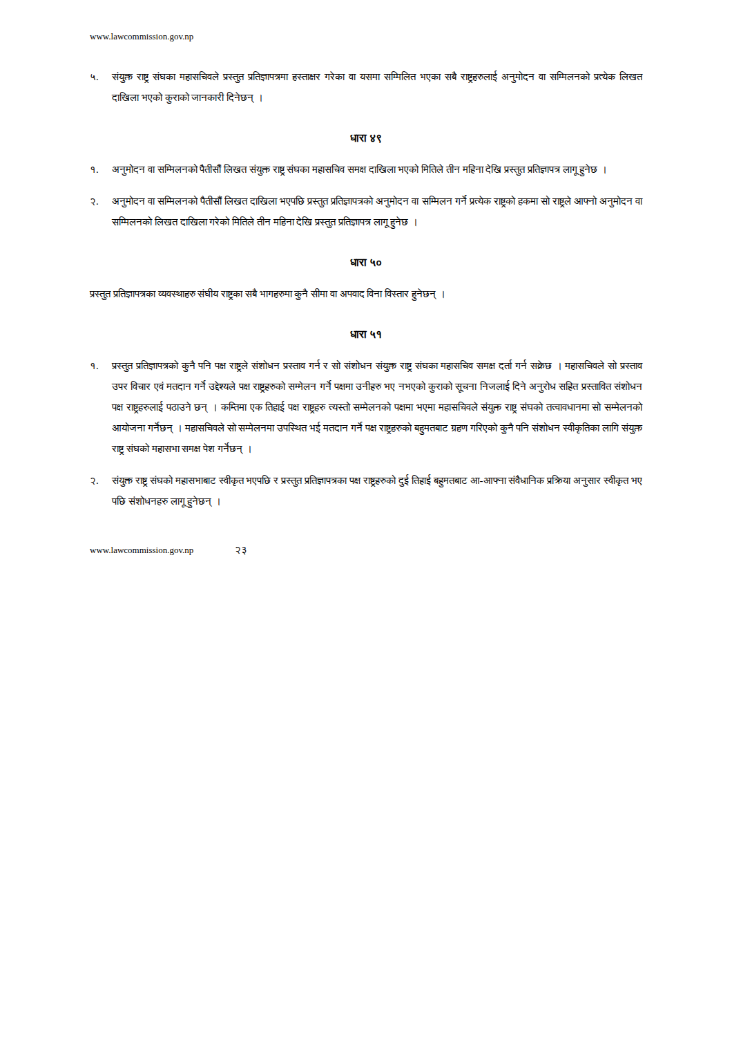www.lawcommission.gov.np
५.
संयुक्त राष्ट्र संघका महासचिवले प्रस्तुत प्रतिज्ञापत्रमा हस्ताक्षर गरेका वा यसमा सम्मिलित भएका सबै राष्ट्रहरुलाई अनुमोदन वा सम्मिलनको प्रत्येक लिखत दाखिला भएको कुराको जानकारी दिनेछन् ।
धारा ४९
१.
अनुमोदन वा सम्मिलनको पैतीसौं लिखत संयुक्त राष्ट्र संघका महासचिव समक्ष दाखिला भएको मितिले तीन महिना देखि प्रस्तुत प्रतिज्ञापत्र लागू हुनेछ ।
२.
अनुमोदन वा सम्मिलनको पैतीसौं लिखत दाखिला भएपछि प्रस्तुत प्रतिज्ञापत्रको अनुमोदन वा सम्मिलन गर्ने प्रत्येक राष्ट्रको हकमा सो राष्ट्रले आफ्नो अनुमोदन वा सम्मिलनको लिखत दाखिला गरेको मितिले तीन महिना देखि प्रस्तुत प्रतिज्ञापत्र लागू हुनेछ ।
धारा ५०
प्रस्तुत प्रतिज्ञापत्रका व्यवस्थाहरु संघीय राष्ट्रका सबै भागहरुमा कुनै सीमा वा अपवाद विना विस्तार हुनेछन् ।
धारा ५१
१.
प्रस्तुत प्रतिज्ञापत्रको कुनै पनि पक्ष राष्ट्रले संशोधन प्रस्ताव गर्न र सो संशोधन संयुक्त राष्ट्र संघका महासचिव समक्ष दर्ता गर्न सक्नेछ । महासचिवले सो प्रस्ताव उपर विचार एवं मतदान गर्ने उद्देश्यले पक्ष राष्ट्रहरुको सम्मेलन गर्ने पक्षमा उनीहरु भए नभएको कुराको सूचना निजलाई दिने अनुरोध सहित प्रस्तावित संशोधन पक्ष राष्ट्रहरुलाई पठाउने छन् । कम्तिमा एक तिहाई पक्ष राष्ट्रहरु त्यस्तो सम्मेलनको पक्षमा भएमा महासचिवले संयुक्त राष्ट्र संघको तत्वावधानमा सो सम्मेलनको आयोजना गर्नेछन् । महासचिवले सो सम्मेलनमा उपस्थित भई मतदान गर्ने पक्ष राष्ट्रहरुको बहुमतबाट ग्रहण गरिएको कुनै पनि संशोधन स्वीकृतिका लागि संयुक्त राष्ट्र संघको महासभा समक्ष पेश गर्नेछन् ।
२.
संयुक्त राष्ट्र संघको महासभाबाट स्वीकृत भएपछि र प्रस्तुत प्रतिज्ञापत्रका पक्ष राष्ट्रहरुको दुई तिहाई बहुमतबाट आ-आफ्ना संवैधानिक प्रक्रिया अनुसार स्वीकृत भए पछि संशोधनहरु लागू हुनेछन् ।
www.lawcommission.gov.np २३